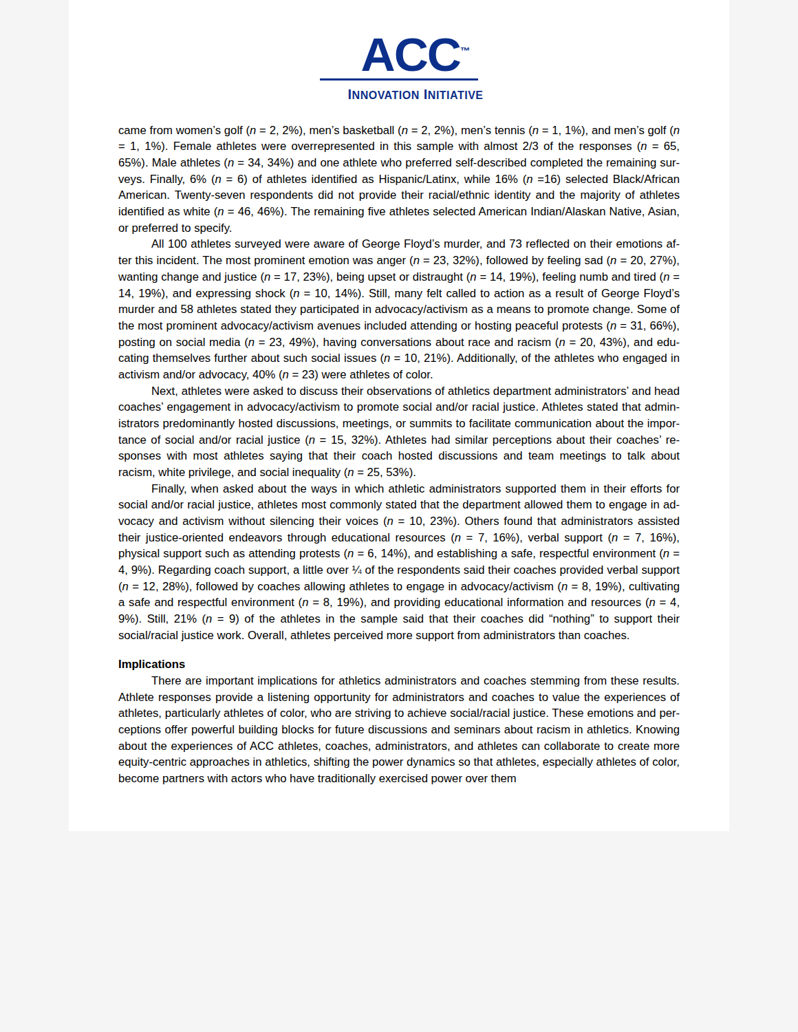ACC™
INNOVATION INITIATIVE
came from women’s golf (n = 2, 2%), men’s basketball (n = 2, 2%), men’s tennis (n = 1, 1%), and men’s golf (n = 1, 1%). Female athletes were overrepresented in this sample with almost 2/3 of the responses (n = 65, 65%). Male athletes (n = 34, 34%) and one athlete who preferred self-described completed the remaining surveys. Finally, 6% (n = 6) of athletes identified as Hispanic/Latinx, while 16% (n =16) selected Black/African American. Twenty-seven respondents did not provide their racial/ethnic identity and the majority of athletes identified as white (n = 46, 46%). The remaining five athletes selected American Indian/Alaskan Native, Asian, or preferred to specify.
All 100 athletes surveyed were aware of George Floyd’s murder, and 73 reflected on their emotions after this incident. The most prominent emotion was anger (n = 23, 32%), followed by feeling sad (n = 20, 27%), wanting change and justice (n = 17, 23%), being upset or distraught (n = 14, 19%), feeling numb and tired (n = 14, 19%), and expressing shock (n = 10, 14%). Still, many felt called to action as a result of George Floyd’s murder and 58 athletes stated they participated in advocacy/activism as a means to promote change. Some of the most prominent advocacy/activism avenues included attending or hosting peaceful protests (n = 31, 66%), posting on social media (n = 23, 49%), having conversations about race and racism (n = 20, 43%), and educating themselves further about such social issues (n = 10, 21%). Additionally, of the athletes who engaged in activism and/or advocacy, 40% (n = 23) were athletes of color.
Next, athletes were asked to discuss their observations of athletics department administrators’ and head coaches’ engagement in advocacy/activism to promote social and/or racial justice. Athletes stated that administrators predominantly hosted discussions, meetings, or summits to facilitate communication about the importance of social and/or racial justice (n = 15, 32%). Athletes had similar perceptions about their coaches’ responses with most athletes saying that their coach hosted discussions and team meetings to talk about racism, white privilege, and social inequality (n = 25, 53%).
Finally, when asked about the ways in which athletic administrators supported them in their efforts for social and/or racial justice, athletes most commonly stated that the department allowed them to engage in advocacy and activism without silencing their voices (n = 10, 23%). Others found that administrators assisted their justice-oriented endeavors through educational resources (n = 7, 16%), verbal support (n = 7, 16%), physical support such as attending protests (n = 6, 14%), and establishing a safe, respectful environment (n = 4, 9%). Regarding coach support, a little over ¼ of the respondents said their coaches provided verbal support (n = 12, 28%), followed by coaches allowing athletes to engage in advocacy/activism (n = 8, 19%), cultivating a safe and respectful environment (n = 8, 19%), and providing educational information and resources (n = 4, 9%). Still, 21% (n = 9) of the athletes in the sample said that their coaches did “nothing” to support their social/racial justice work. Overall, athletes perceived more support from administrators than coaches.
Implications
There are important implications for athletics administrators and coaches stemming from these results. Athlete responses provide a listening opportunity for administrators and coaches to value the experiences of athletes, particularly athletes of color, who are striving to achieve social/racial justice. These emotions and perceptions offer powerful building blocks for future discussions and seminars about racism in athletics. Knowing about the experiences of ACC athletes, coaches, administrators, and athletes can collaborate to create more equity-centric approaches in athletics, shifting the power dynamics so that athletes, especially athletes of color, become partners with actors who have traditionally exercised power over them